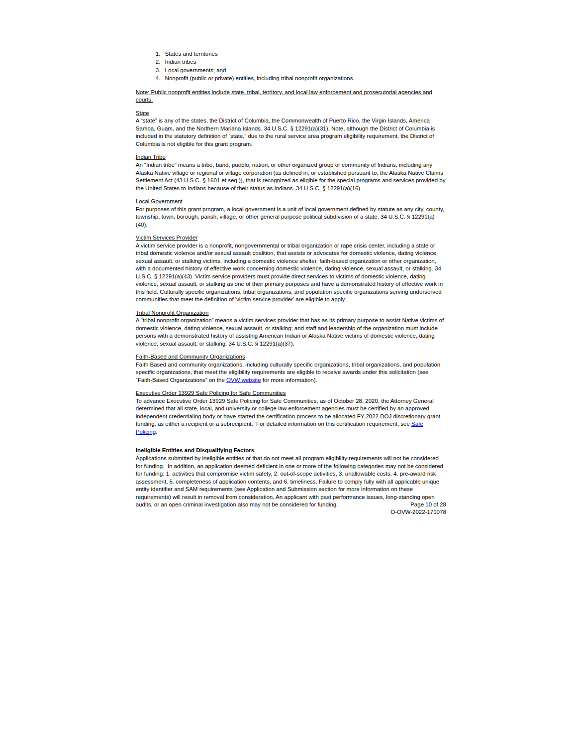States and territories
Indian tribes
Local governments; and
Nonprofit (public or private) entities, including tribal nonprofit organizations.
Note: Public nonprofit entities include state, tribal, territory, and local law enforcement and prosecutorial agencies and courts.
State
A “state” is any of the states, the District of Columbia, the Commonwealth of Puerto Rico, the Virgin Islands, America Samoa, Guam, and the Northern Mariana Islands. 34 U.S.C. § 12291(a)(31). Note, although the District of Columbia is included in the statutory definition of “state,” due to the rural service area program eligibility requirement, the District of Columbia is not eligible for this grant program.
Indian Tribe
An “Indian tribe” means a tribe, band, pueblo, nation, or other organized group or community of Indians, including any Alaska Native village or regional or village corporation (as defined in, or established pursuant to, the Alaska Native Claims Settlement Act (43 U.S.C. § 1601 et seq.)), that is recognized as eligible for the special programs and services provided by the United States to Indians because of their status as Indians. 34 U.S.C. § 12291(a)(16).
Local Government
For purposes of this grant program, a local government is a unit of local government defined by statute as any city, county, township, town, borough, parish, village, or other general purpose political subdivision of a state. 34 U.S.C. § 12291(a)(40).
Victim Services Provider
A victim service provider is a nonprofit, nongovernmental or tribal organization or rape crisis center, including a state or tribal domestic violence and/or sexual assault coalition, that assists or advocates for domestic violence, dating violence, sexual assault, or stalking victims, including a domestic violence shelter, faith-based organization or other organization, with a documented history of effective work concerning domestic violence, dating violence, sexual assault, or stalking. 34 U.S.C. § 12291(a)(43). Victim service providers must provide direct services to victims of domestic violence, dating violence, sexual assault, or stalking as one of their primary purposes and have a demonstrated history of effective work in this field. Culturally specific organizations, tribal organizations, and population specific organizations serving underserved communities that meet the definition of 'victim service provider' are eligible to apply.
Tribal Nonprofit Organization
A “tribal nonprofit organization” means a victim services provider that has as its primary purpose to assist Native victims of domestic violence, dating violence, sexual assault, or stalking; and staff and leadership of the organization must include persons with a demonstrated history of assisting American Indian or Alaska Native victims of domestic violence, dating violence, sexual assault, or stalking. 34 U.S.C. § 12291(a)(37).
Faith-Based and Community Organizations
Faith Based and community organizations, including culturally specific organizations, tribal organizations, and population specific organizations, that meet the eligibility requirements are eligible to receive awards under this solicitation (see “Faith-Based Organizations” on the OVW website for more information).
Executive Order 13929 Safe Policing for Safe Communities
To advance Executive Order 13929 Safe Policing for Safe Communities, as of October 28, 2020, the Attorney General determined that all state, local, and university or college law enforcement agencies must be certified by an approved independent credentialing body or have started the certification process to be allocated FY 2022 DOJ discretionary grant funding, as either a recipient or a subrecipient. For detailed information on this certification requirement, see Safe Policing.
Ineligible Entities and Disqualifying Factors
Applications submitted by ineligible entities or that do not meet all program eligibility requirements will not be considered for funding. In addition, an application deemed deficient in one or more of the following categories may not be considered for funding: 1. activities that compromise victim safety, 2. out-of-scope activities, 3. unallowable costs, 4. pre-award risk assessment, 5. completeness of application contents, and 6. timeliness. Failure to comply fully with all applicable unique entity identifier and SAM requirements (see Application and Submission section for more information on these requirements) will result in removal from consideration. An applicant with past performance issues, long-standing open audits, or an open criminal investigation also may not be considered for funding.
Page 10 of 28
O-OVW-2022-171078